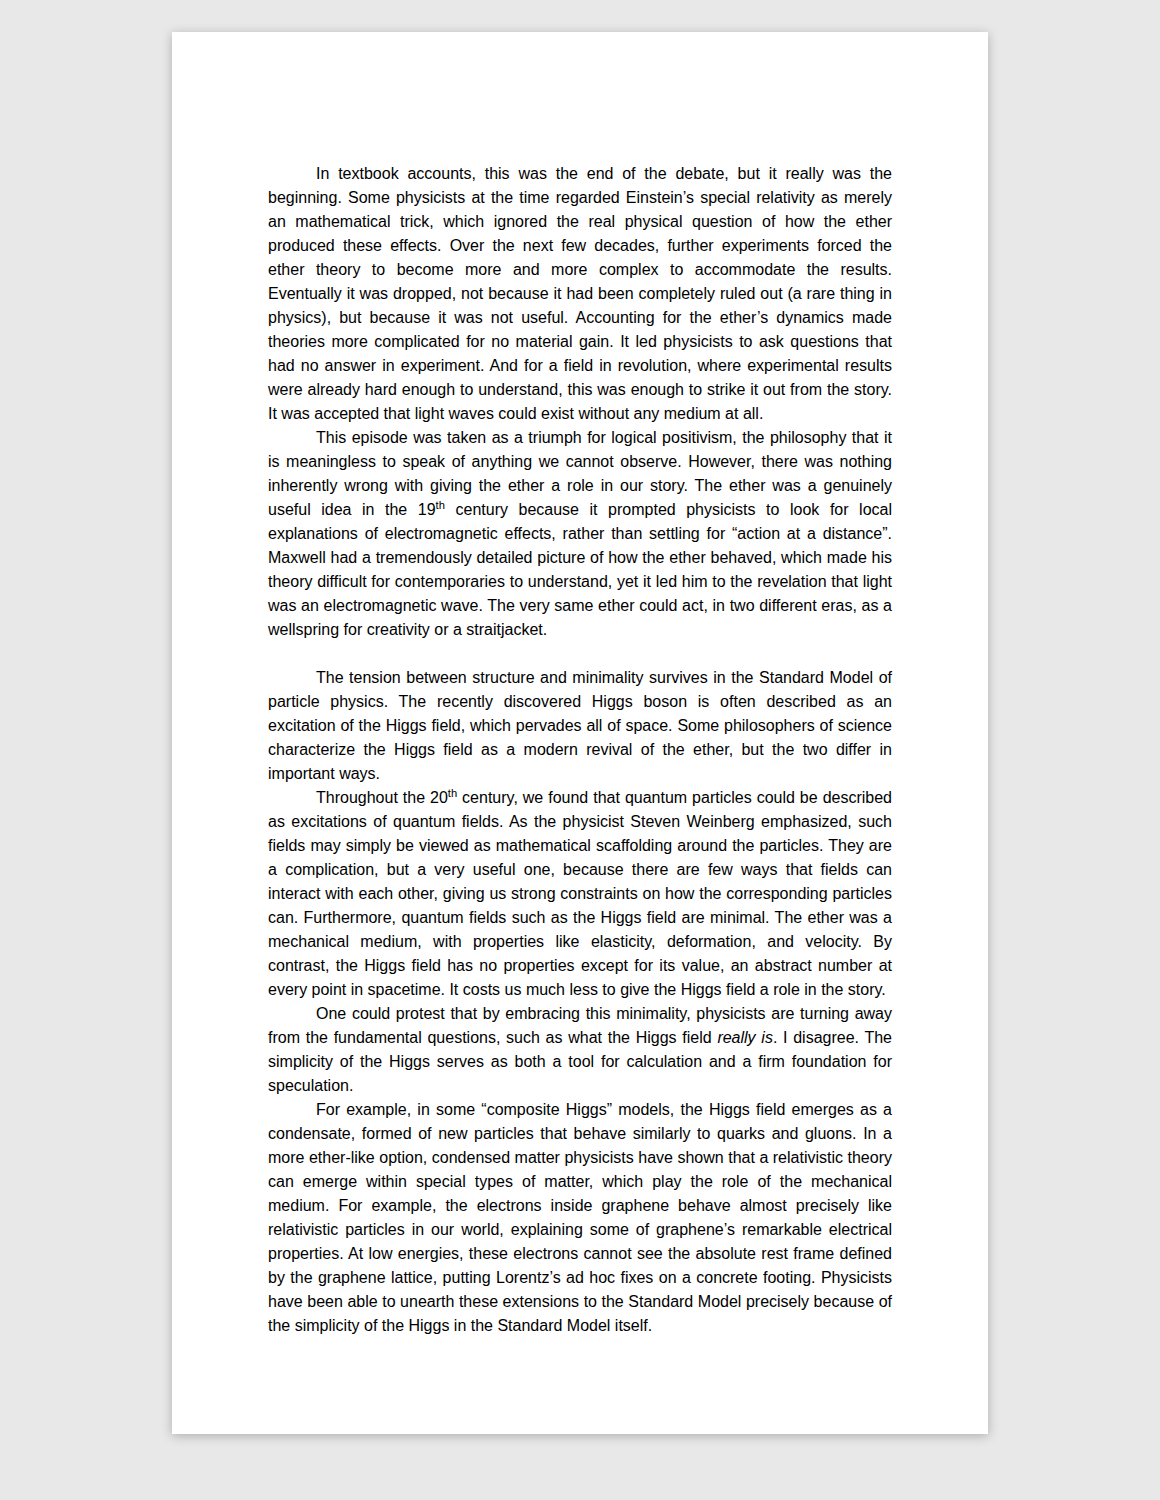In textbook accounts, this was the end of the debate, but it really was the beginning. Some physicists at the time regarded Einstein’s special relativity as merely an mathematical trick, which ignored the real physical question of how the ether produced these effects. Over the next few decades, further experiments forced the ether theory to become more and more complex to accommodate the results. Eventually it was dropped, not because it had been completely ruled out (a rare thing in physics), but because it was not useful. Accounting for the ether’s dynamics made theories more complicated for no material gain. It led physicists to ask questions that had no answer in experiment. And for a field in revolution, where experimental results were already hard enough to understand, this was enough to strike it out from the story. It was accepted that light waves could exist without any medium at all.
This episode was taken as a triumph for logical positivism, the philosophy that it is meaningless to speak of anything we cannot observe. However, there was nothing inherently wrong with giving the ether a role in our story. The ether was a genuinely useful idea in the 19th century because it prompted physicists to look for local explanations of electromagnetic effects, rather than settling for “action at a distance”. Maxwell had a tremendously detailed picture of how the ether behaved, which made his theory difficult for contemporaries to understand, yet it led him to the revelation that light was an electromagnetic wave. The very same ether could act, in two different eras, as a wellspring for creativity or a straitjacket.
The tension between structure and minimality survives in the Standard Model of particle physics. The recently discovered Higgs boson is often described as an excitation of the Higgs field, which pervades all of space. Some philosophers of science characterize the Higgs field as a modern revival of the ether, but the two differ in important ways.
Throughout the 20th century, we found that quantum particles could be described as excitations of quantum fields. As the physicist Steven Weinberg emphasized, such fields may simply be viewed as mathematical scaffolding around the particles. They are a complication, but a very useful one, because there are few ways that fields can interact with each other, giving us strong constraints on how the corresponding particles can. Furthermore, quantum fields such as the Higgs field are minimal. The ether was a mechanical medium, with properties like elasticity, deformation, and velocity. By contrast, the Higgs field has no properties except for its value, an abstract number at every point in spacetime. It costs us much less to give the Higgs field a role in the story.
One could protest that by embracing this minimality, physicists are turning away from the fundamental questions, such as what the Higgs field really is. I disagree. The simplicity of the Higgs serves as both a tool for calculation and a firm foundation for speculation.
For example, in some “composite Higgs” models, the Higgs field emerges as a condensate, formed of new particles that behave similarly to quarks and gluons. In a more ether-like option, condensed matter physicists have shown that a relativistic theory can emerge within special types of matter, which play the role of the mechanical medium. For example, the electrons inside graphene behave almost precisely like relativistic particles in our world, explaining some of graphene’s remarkable electrical properties. At low energies, these electrons cannot see the absolute rest frame defined by the graphene lattice, putting Lorentz’s ad hoc fixes on a concrete footing. Physicists have been able to unearth these extensions to the Standard Model precisely because of the simplicity of the Higgs in the Standard Model itself.